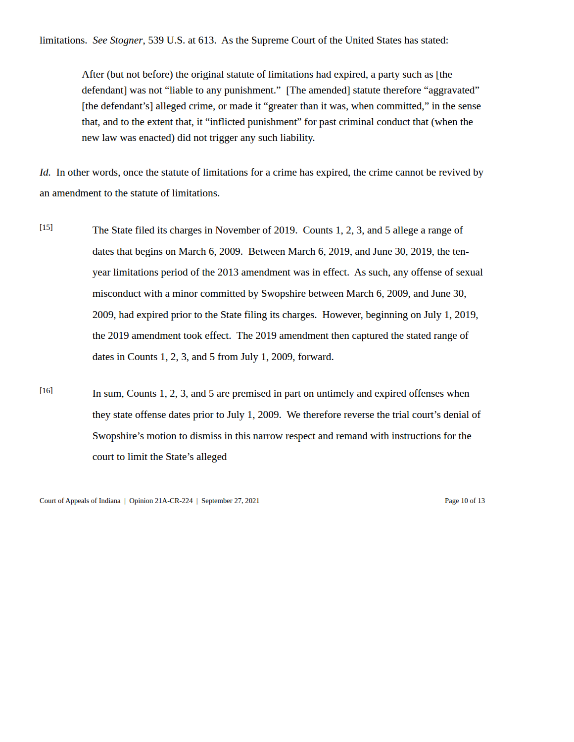limitations. See Stogner, 539 U.S. at 613. As the Supreme Court of the United States has stated:
After (but not before) the original statute of limitations had expired, a party such as [the defendant] was not “liable to any punishment.” [The amended] statute therefore “aggravated” [the defendant’s] alleged crime, or made it “greater than it was, when committed,” in the sense that, and to the extent that, it “inflicted punishment” for past criminal conduct that (when the new law was enacted) did not trigger any such liability.
Id. In other words, once the statute of limitations for a crime has expired, the crime cannot be revived by an amendment to the statute of limitations.
[15]
The State filed its charges in November of 2019. Counts 1, 2, 3, and 5 allege a range of dates that begins on March 6, 2009. Between March 6, 2019, and June 30, 2019, the ten-year limitations period of the 2013 amendment was in effect. As such, any offense of sexual misconduct with a minor committed by Swopshire between March 6, 2009, and June 30, 2009, had expired prior to the State filing its charges. However, beginning on July 1, 2019, the 2019 amendment took effect. The 2019 amendment then captured the stated range of dates in Counts 1, 2, 3, and 5 from July 1, 2009, forward.
[16]
In sum, Counts 1, 2, 3, and 5 are premised in part on untimely and expired offenses when they state offense dates prior to July 1, 2009. We therefore reverse the trial court’s denial of Swopshire’s motion to dismiss in this narrow respect and remand with instructions for the court to limit the State’s alleged
Court of Appeals of Indiana | Opinion 21A-CR-224 | September 27, 2021 Page 10 of 13